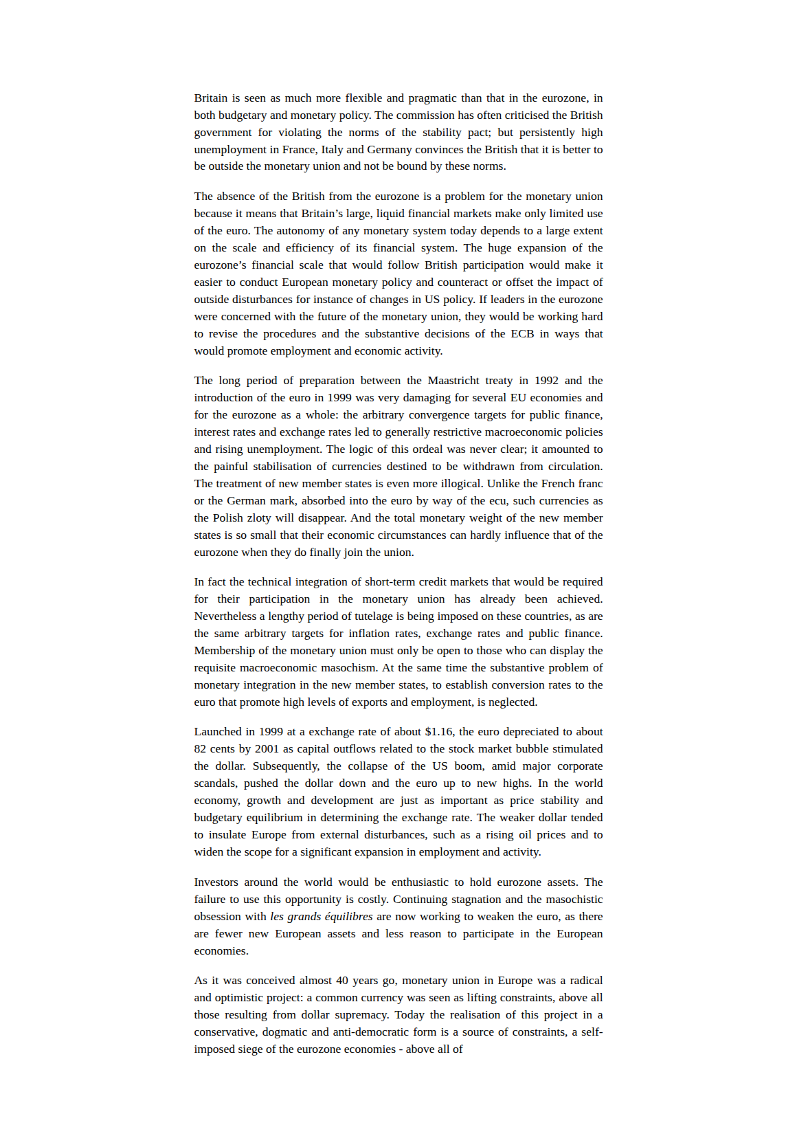Britain is seen as much more flexible and pragmatic than that in the eurozone, in both budgetary and monetary policy. The commission has often criticised the British government for violating the norms of the stability pact; but persistently high unemployment in France, Italy and Germany convinces the British that it is better to be outside the monetary union and not be bound by these norms.
The absence of the British from the eurozone is a problem for the monetary union because it means that Britain’s large, liquid financial markets make only limited use of the euro. The autonomy of any monetary system today depends to a large extent on the scale and efficiency of its financial system. The huge expansion of the eurozone’s financial scale that would follow British participation would make it easier to conduct European monetary policy and counteract or offset the impact of outside disturbances for instance of changes in US policy. If leaders in the eurozone were concerned with the future of the monetary union, they would be working hard to revise the procedures and the substantive decisions of the ECB in ways that would promote employment and economic activity.
The long period of preparation between the Maastricht treaty in 1992 and the introduction of the euro in 1999 was very damaging for several EU economies and for the eurozone as a whole: the arbitrary convergence targets for public finance, interest rates and exchange rates led to generally restrictive macroeconomic policies and rising unemployment. The logic of this ordeal was never clear; it amounted to the painful stabilisation of currencies destined to be withdrawn from circulation. The treatment of new member states is even more illogical. Unlike the French franc or the German mark, absorbed into the euro by way of the ecu, such currencies as the Polish zloty will disappear. And the total monetary weight of the new member states is so small that their economic circumstances can hardly influence that of the eurozone when they do finally join the union.
In fact the technical integration of short-term credit markets that would be required for their participation in the monetary union has already been achieved. Nevertheless a lengthy period of tutelage is being imposed on these countries, as are the same arbitrary targets for inflation rates, exchange rates and public finance. Membership of the monetary union must only be open to those who can display the requisite macroeconomic masochism. At the same time the substantive problem of monetary integration in the new member states, to establish conversion rates to the euro that promote high levels of exports and employment, is neglected.
Launched in 1999 at a exchange rate of about $1.16, the euro depreciated to about 82 cents by 2001 as capital outflows related to the stock market bubble stimulated the dollar. Subsequently, the collapse of the US boom, amid major corporate scandals, pushed the dollar down and the euro up to new highs. In the world economy, growth and development are just as important as price stability and budgetary equilibrium in determining the exchange rate. The weaker dollar tended to insulate Europe from external disturbances, such as a rising oil prices and to widen the scope for a significant expansion in employment and activity.
Investors around the world would be enthusiastic to hold eurozone assets. The failure to use this opportunity is costly. Continuing stagnation and the masochistic obsession with les grands équilibres are now working to weaken the euro, as there are fewer new European assets and less reason to participate in the European economies.
As it was conceived almost 40 years go, monetary union in Europe was a radical and optimistic project: a common currency was seen as lifting constraints, above all those resulting from dollar supremacy. Today the realisation of this project in a conservative, dogmatic and anti-democratic form is a source of constraints, a self-imposed siege of the eurozone economies - above all of